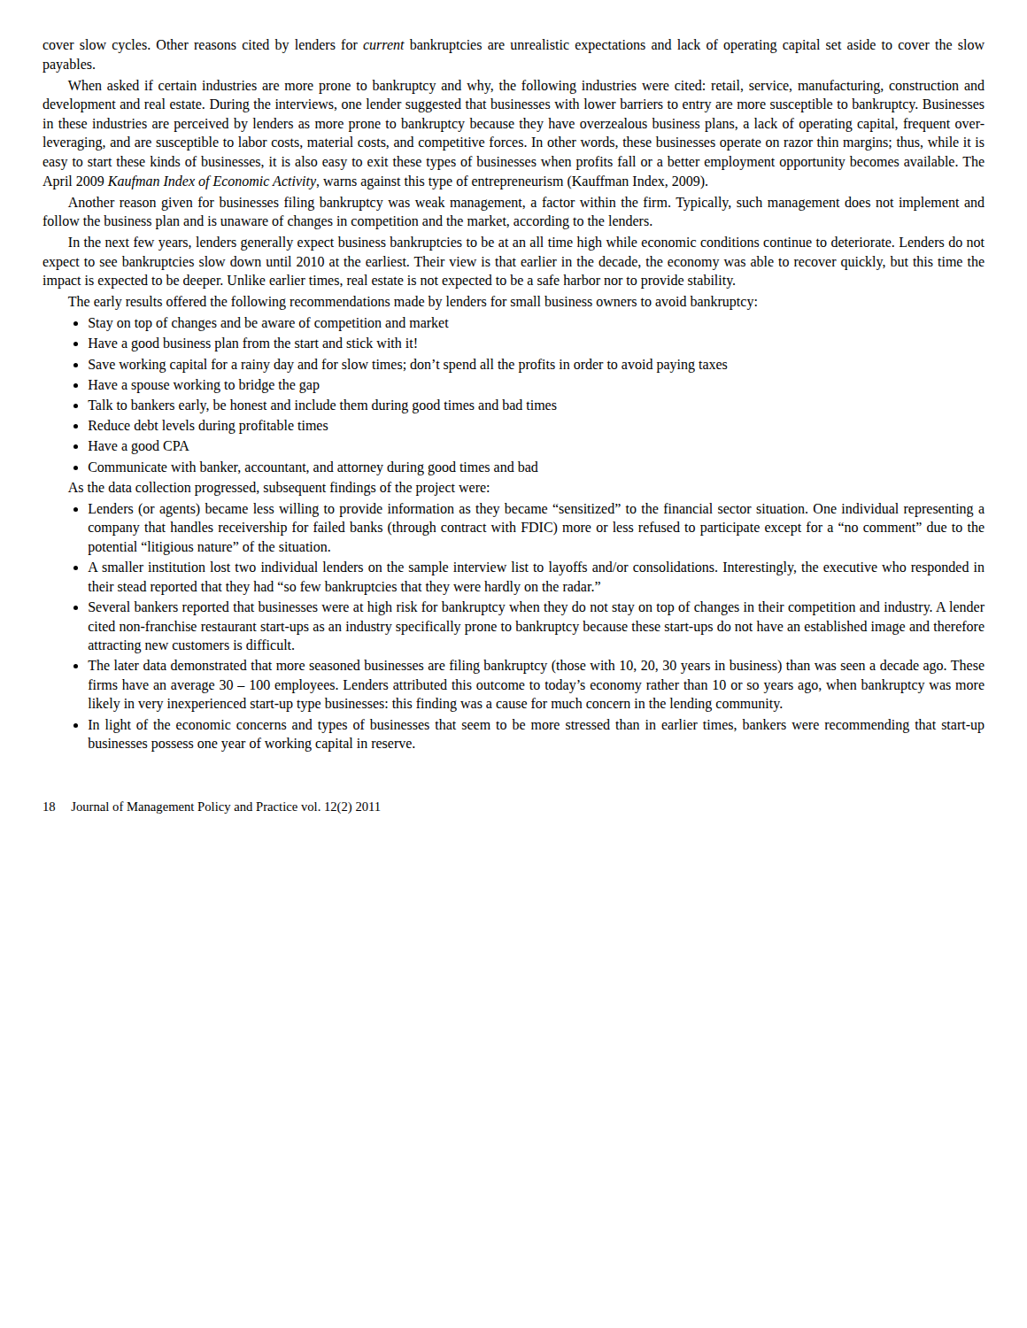cover slow cycles. Other reasons cited by lenders for current bankruptcies are unrealistic expectations and lack of operating capital set aside to cover the slow payables.
When asked if certain industries are more prone to bankruptcy and why, the following industries were cited: retail, service, manufacturing, construction and development and real estate. During the interviews, one lender suggested that businesses with lower barriers to entry are more susceptible to bankruptcy. Businesses in these industries are perceived by lenders as more prone to bankruptcy because they have overzealous business plans, a lack of operating capital, frequent over-leveraging, and are susceptible to labor costs, material costs, and competitive forces. In other words, these businesses operate on razor thin margins; thus, while it is easy to start these kinds of businesses, it is also easy to exit these types of businesses when profits fall or a better employment opportunity becomes available. The April 2009 Kaufman Index of Economic Activity, warns against this type of entrepreneurism (Kauffman Index, 2009).
Another reason given for businesses filing bankruptcy was weak management, a factor within the firm. Typically, such management does not implement and follow the business plan and is unaware of changes in competition and the market, according to the lenders.
In the next few years, lenders generally expect business bankruptcies to be at an all time high while economic conditions continue to deteriorate. Lenders do not expect to see bankruptcies slow down until 2010 at the earliest. Their view is that earlier in the decade, the economy was able to recover quickly, but this time the impact is expected to be deeper. Unlike earlier times, real estate is not expected to be a safe harbor nor to provide stability.
The early results offered the following recommendations made by lenders for small business owners to avoid bankruptcy:
Stay on top of changes and be aware of competition and market
Have a good business plan from the start and stick with it!
Save working capital for a rainy day and for slow times; don’t spend all the profits in order to avoid paying taxes
Have a spouse working to bridge the gap
Talk to bankers early, be honest and include them during good times and bad times
Reduce debt levels during profitable times
Have a good CPA
Communicate with banker, accountant, and attorney during good times and bad
As the data collection progressed, subsequent findings of the project were:
Lenders (or agents) became less willing to provide information as they became “sensitized” to the financial sector situation. One individual representing a company that handles receivership for failed banks (through contract with FDIC) more or less refused to participate except for a “no comment” due to the potential “litigious nature” of the situation.
A smaller institution lost two individual lenders on the sample interview list to layoffs and/or consolidations. Interestingly, the executive who responded in their stead reported that they had “so few bankruptcies that they were hardly on the radar.”
Several bankers reported that businesses were at high risk for bankruptcy when they do not stay on top of changes in their competition and industry. A lender cited non-franchise restaurant start-ups as an industry specifically prone to bankruptcy because these start-ups do not have an established image and therefore attracting new customers is difficult.
The later data demonstrated that more seasoned businesses are filing bankruptcy (those with 10, 20, 30 years in business) than was seen a decade ago. These firms have an average 30 – 100 employees. Lenders attributed this outcome to today’s economy rather than 10 or so years ago, when bankruptcy was more likely in very inexperienced start-up type businesses: this finding was a cause for much concern in the lending community.
In light of the economic concerns and types of businesses that seem to be more stressed than in earlier times, bankers were recommending that start-up businesses possess one year of working capital in reserve.
18 Journal of Management Policy and Practice vol. 12(2) 2011